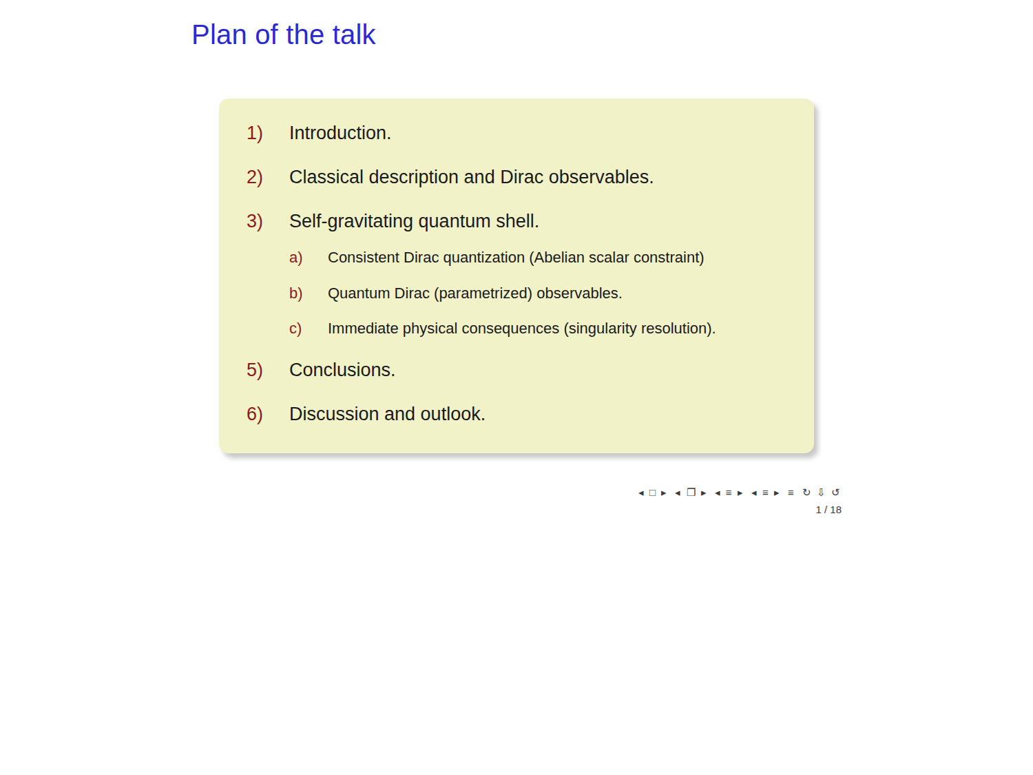Plan of the talk
1) Introduction.
2) Classical description and Dirac observables.
3) Self-gravitating quantum shell.
a) Consistent Dirac quantization (Abelian scalar constraint)
b) Quantum Dirac (parametrized) observables.
c) Immediate physical consequences (singularity resolution).
5) Conclusions.
6) Discussion and outlook.
◂ □ ▸ ◂ ❐ ▸ ◂ ≡ ▸ ◂ ≡ ▸ ≡ ↻ ⇩ ↺
1 / 18